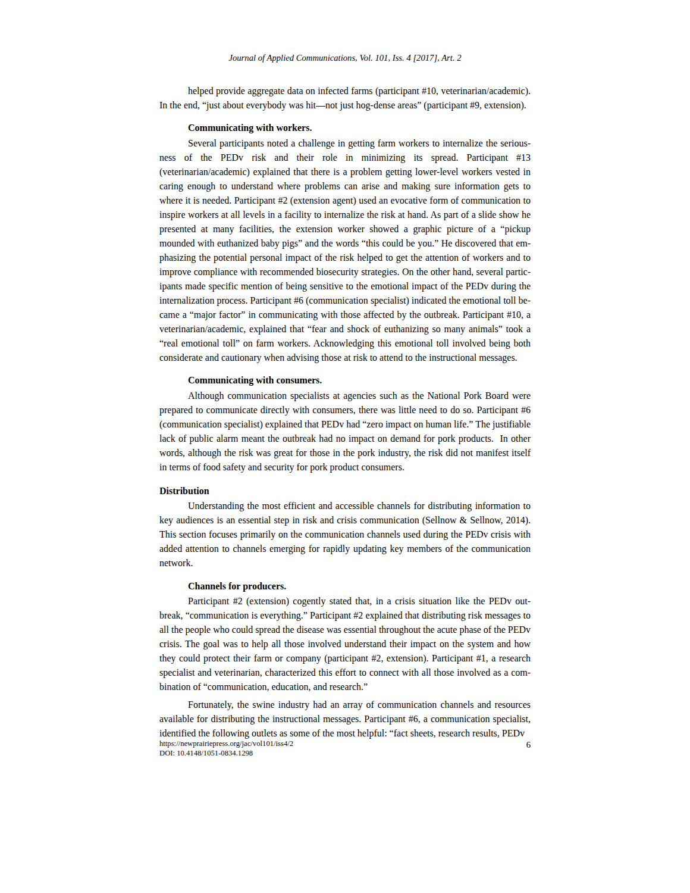Journal of Applied Communications, Vol. 101, Iss. 4 [2017], Art. 2
helped provide aggregate data on infected farms (participant #10, veterinarian/academic). In the end, “just about everybody was hit—not just hog-dense areas” (participant #9, extension).
Communicating with workers.
Several participants noted a challenge in getting farm workers to internalize the seriousness of the PEDv risk and their role in minimizing its spread. Participant #13 (veterinarian/academic) explained that there is a problem getting lower-level workers vested in caring enough to understand where problems can arise and making sure information gets to where it is needed. Participant #2 (extension agent) used an evocative form of communication to inspire workers at all levels in a facility to internalize the risk at hand. As part of a slide show he presented at many facilities, the extension worker showed a graphic picture of a “pickup mounded with euthanized baby pigs” and the words “this could be you.” He discovered that emphasizing the potential personal impact of the risk helped to get the attention of workers and to improve compliance with recommended biosecurity strategies. On the other hand, several participants made specific mention of being sensitive to the emotional impact of the PEDv during the internalization process. Participant #6 (communication specialist) indicated the emotional toll became a “major factor” in communicating with those affected by the outbreak. Participant #10, a veterinarian/academic, explained that “fear and shock of euthanizing so many animals” took a “real emotional toll” on farm workers. Acknowledging this emotional toll involved being both considerate and cautionary when advising those at risk to attend to the instructional messages.
Communicating with consumers.
Although communication specialists at agencies such as the National Pork Board were prepared to communicate directly with consumers, there was little need to do so. Participant #6 (communication specialist) explained that PEDv had “zero impact on human life.” The justifiable lack of public alarm meant the outbreak had no impact on demand for pork products. In other words, although the risk was great for those in the pork industry, the risk did not manifest itself in terms of food safety and security for pork product consumers.
Distribution
Understanding the most efficient and accessible channels for distributing information to key audiences is an essential step in risk and crisis communication (Sellnow & Sellnow, 2014). This section focuses primarily on the communication channels used during the PEDv crisis with added attention to channels emerging for rapidly updating key members of the communication network.
Channels for producers.
Participant #2 (extension) cogently stated that, in a crisis situation like the PEDv outbreak, “communication is everything.” Participant #2 explained that distributing risk messages to all the people who could spread the disease was essential throughout the acute phase of the PEDv crisis. The goal was to help all those involved understand their impact on the system and how they could protect their farm or company (participant #2, extension). Participant #1, a research specialist and veterinarian, characterized this effort to connect with all those involved as a combination of “communication, education, and research.”
Fortunately, the swine industry had an array of communication channels and resources available for distributing the instructional messages. Participant #6, a communication specialist, identified the following outlets as some of the most helpful: “fact sheets, research results, PEDv
https://newprairiepress.org/jac/vol101/iss4/2
DOI: 10.4148/1051-0834.1298
6